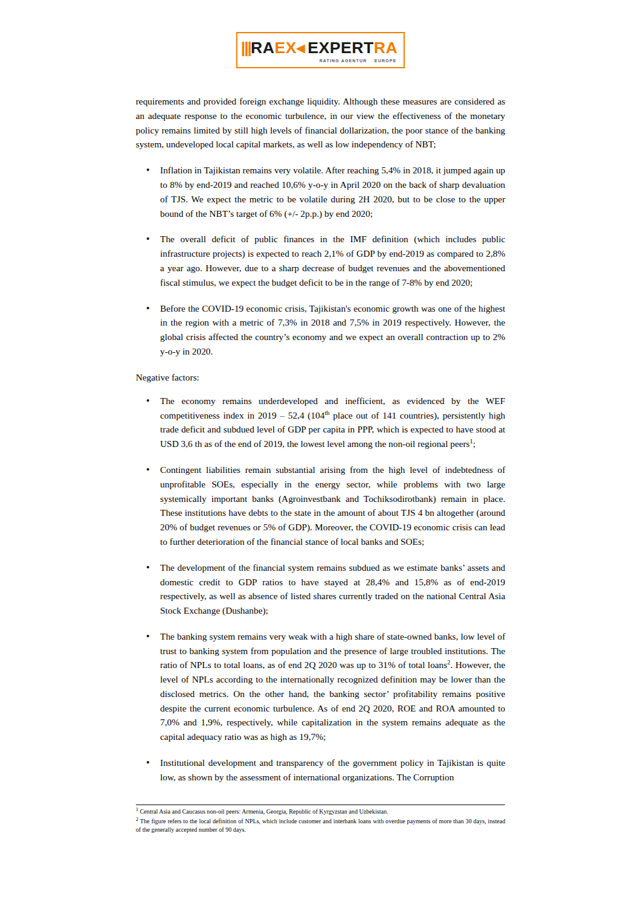|||RA EX◂EXPERT RA RATING AGENTUR EUROPE
requirements and provided foreign exchange liquidity. Although these measures are considered as an adequate response to the economic turbulence, in our view the effectiveness of the monetary policy remains limited by still high levels of financial dollarization, the poor stance of the banking system, undeveloped local capital markets, as well as low independency of NBT;
Inflation in Tajikistan remains very volatile. After reaching 5,4% in 2018, it jumped again up to 8% by end-2019 and reached 10,6% y-o-y in April 2020 on the back of sharp devaluation of TJS. We expect the metric to be volatile during 2H 2020, but to be close to the upper bound of the NBT’s target of 6% (+/- 2p.p.) by end 2020;
The overall deficit of public finances in the IMF definition (which includes public infrastructure projects) is expected to reach 2,1% of GDP by end-2019 as compared to 2,8% a year ago. However, due to a sharp decrease of budget revenues and the abovementioned fiscal stimulus, we expect the budget deficit to be in the range of 7-8% by end 2020;
Before the COVID-19 economic crisis, Tajikistan's economic growth was one of the highest in the region with a metric of 7,3% in 2018 and 7,5% in 2019 respectively. However, the global crisis affected the country’s economy and we expect an overall contraction up to 2% y-o-y in 2020.
Negative factors:
The economy remains underdeveloped and inefficient, as evidenced by the WEF competitiveness index in 2019 – 52,4 (104th place out of 141 countries), persistently high trade deficit and subdued level of GDP per capita in PPP, which is expected to have stood at USD 3,6 th as of the end of 2019, the lowest level among the non-oil regional peers1;
Contingent liabilities remain substantial arising from the high level of indebtedness of unprofitable SOEs, especially in the energy sector, while problems with two large systemically important banks (Agroinvestbank and Tochiksodirotbank) remain in place. These institutions have debts to the state in the amount of about TJS 4 bn altogether (around 20% of budget revenues or 5% of GDP). Moreover, the COVID-19 economic crisis can lead to further deterioration of the financial stance of local banks and SOEs;
The development of the financial system remains subdued as we estimate banks’ assets and domestic credit to GDP ratios to have stayed at 28,4% and 15,8% as of end-2019 respectively, as well as absence of listed shares currently traded on the national Central Asia Stock Exchange (Dushanbe);
The banking system remains very weak with a high share of state-owned banks, low level of trust to banking system from population and the presence of large troubled institutions. The ratio of NPLs to total loans, as of end 2Q 2020 was up to 31% of total loans2. However, the level of NPLs according to the internationally recognized definition may be lower than the disclosed metrics. On the other hand, the banking sector’ profitability remains positive despite the current economic turbulence. As of end 2Q 2020, ROE and ROA amounted to 7,0% and 1,9%, respectively, while capitalization in the system remains adequate as the capital adequacy ratio was as high as 19,7%;
Institutional development and transparency of the government policy in Tajikistan is quite low, as shown by the assessment of international organizations. The Corruption
1 Central Asia and Caucasus non-oil peers: Armenia, Georgia, Republic of Kyrgyzstan and Uzbekistan.
2 The figure refers to the local definition of NPLs, which include customer and interbank loans with overdue payments of more than 30 days, instead of the generally accepted number of 90 days.